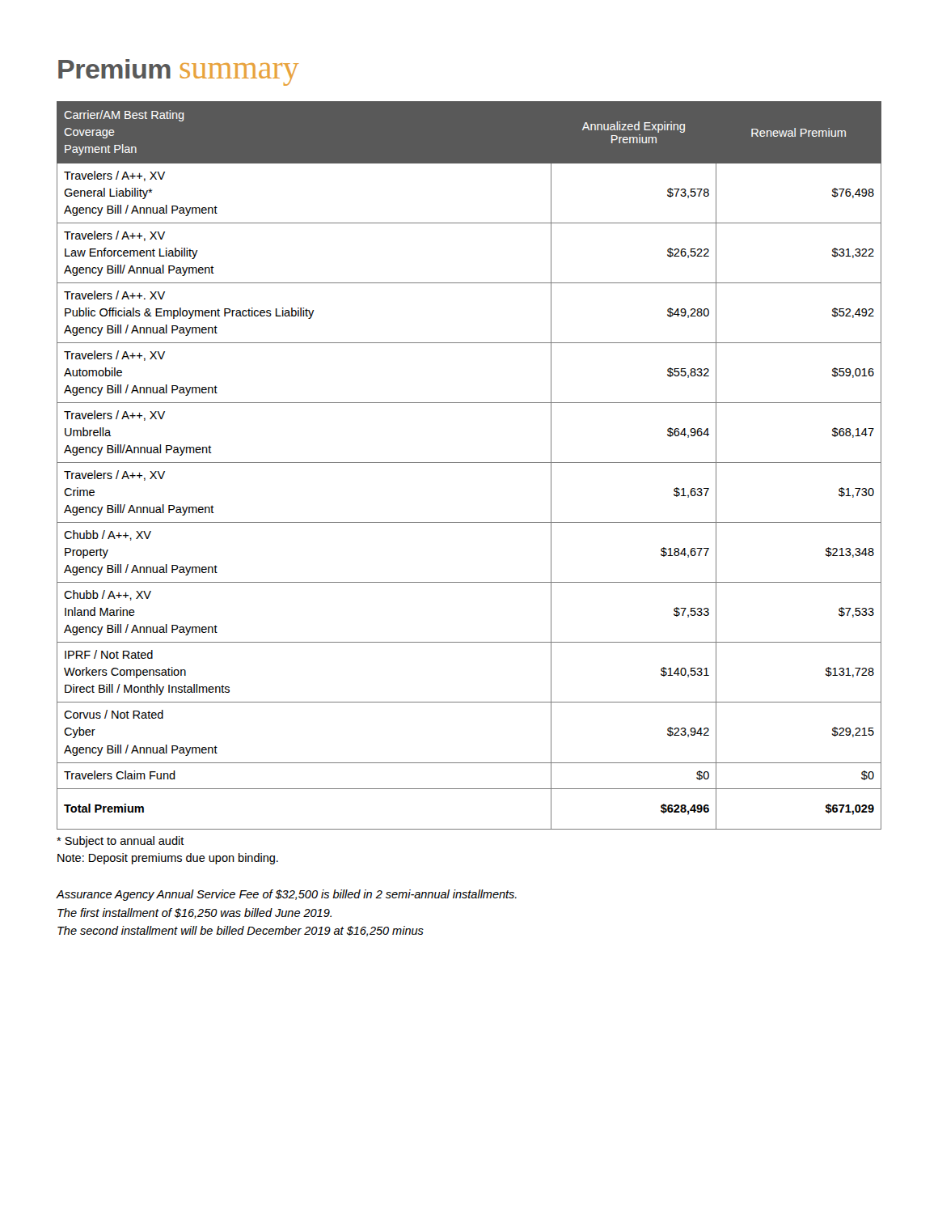Premium summary
| Carrier/AM Best Rating Coverage Payment Plan | Annualized Expiring Premium | Renewal Premium |
| --- | --- | --- |
| Travelers / A++, XV General Liability* Agency Bill / Annual Payment | $73,578 | $76,498 |
| Travelers / A++, XV Law Enforcement Liability Agency Bill/ Annual Payment | $26,522 | $31,322 |
| Travelers / A++. XV Public Officials & Employment Practices Liability Agency Bill / Annual Payment | $49,280 | $52,492 |
| Travelers / A++, XV Automobile Agency Bill / Annual Payment | $55,832 | $59,016 |
| Travelers / A++, XV Umbrella Agency Bill/Annual Payment | $64,964 | $68,147 |
| Travelers / A++, XV Crime Agency Bill/ Annual Payment | $1,637 | $1,730 |
| Chubb / A++, XV Property Agency Bill / Annual Payment | $184,677 | $213,348 |
| Chubb / A++, XV Inland Marine Agency Bill / Annual Payment | $7,533 | $7,533 |
| IPRF / Not Rated Workers Compensation Direct Bill / Monthly Installments | $140,531 | $131,728 |
| Corvus / Not Rated Cyber Agency Bill / Annual Payment | $23,942 | $29,215 |
| Travelers Claim Fund | $0 | $0 |
| Total Premium | $628,496 | $671,029 |
* Subject to annual audit
Note: Deposit premiums due upon binding.
Assurance Agency Annual Service Fee of $32,500 is billed in 2 semi-annual installments.
The first installment of $16,250 was billed June 2019.
The second installment will be billed December 2019 at $16,250 minus